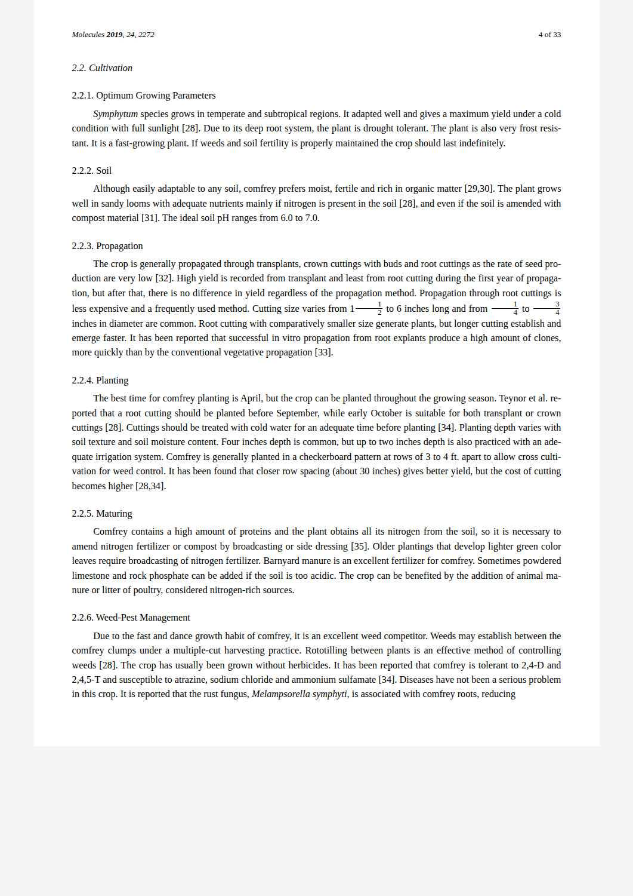Molecules 2019, 24, 2272 4 of 33
2.2. Cultivation
2.2.1. Optimum Growing Parameters
Symphytum species grows in temperate and subtropical regions. It adapted well and gives a maximum yield under a cold condition with full sunlight [28]. Due to its deep root system, the plant is drought tolerant. The plant is also very frost resistant. It is a fast-growing plant. If weeds and soil fertility is properly maintained the crop should last indefinitely.
2.2.2. Soil
Although easily adaptable to any soil, comfrey prefers moist, fertile and rich in organic matter [29,30]. The plant grows well in sandy looms with adequate nutrients mainly if nitrogen is present in the soil [28], and even if the soil is amended with compost material [31]. The ideal soil pH ranges from 6.0 to 7.0.
2.2.3. Propagation
The crop is generally propagated through transplants, crown cuttings with buds and root cuttings as the rate of seed production are very low [32]. High yield is recorded from transplant and least from root cutting during the first year of propagation, but after that, there is no difference in yield regardless of the propagation method. Propagation through root cuttings is less expensive and a frequently used method. Cutting size varies from 112 to 6 inches long and from 14 to 34 inches in diameter are common. Root cutting with comparatively smaller size generate plants, but longer cutting establish and emerge faster. It has been reported that successful in vitro propagation from root explants produce a high amount of clones, more quickly than by the conventional vegetative propagation [33].
2.2.4. Planting
The best time for comfrey planting is April, but the crop can be planted throughout the growing season. Teynor et al. reported that a root cutting should be planted before September, while early October is suitable for both transplant or crown cuttings [28]. Cuttings should be treated with cold water for an adequate time before planting [34]. Planting depth varies with soil texture and soil moisture content. Four inches depth is common, but up to two inches depth is also practiced with an adequate irrigation system. Comfrey is generally planted in a checkerboard pattern at rows of 3 to 4 ft. apart to allow cross cultivation for weed control. It has been found that closer row spacing (about 30 inches) gives better yield, but the cost of cutting becomes higher [28,34].
2.2.5. Maturing
Comfrey contains a high amount of proteins and the plant obtains all its nitrogen from the soil, so it is necessary to amend nitrogen fertilizer or compost by broadcasting or side dressing [35]. Older plantings that develop lighter green color leaves require broadcasting of nitrogen fertilizer. Barnyard manure is an excellent fertilizer for comfrey. Sometimes powdered limestone and rock phosphate can be added if the soil is too acidic. The crop can be benefited by the addition of animal manure or litter of poultry, considered nitrogen-rich sources.
2.2.6. Weed-Pest Management
Due to the fast and dance growth habit of comfrey, it is an excellent weed competitor. Weeds may establish between the comfrey clumps under a multiple-cut harvesting practice. Rototilling between plants is an effective method of controlling weeds [28]. The crop has usually been grown without herbicides. It has been reported that comfrey is tolerant to 2,4-D and 2,4,5-T and susceptible to atrazine, sodium chloride and ammonium sulfamate [34]. Diseases have not been a serious problem in this crop. It is reported that the rust fungus, Melampsorella symphyti, is associated with comfrey roots, reducing